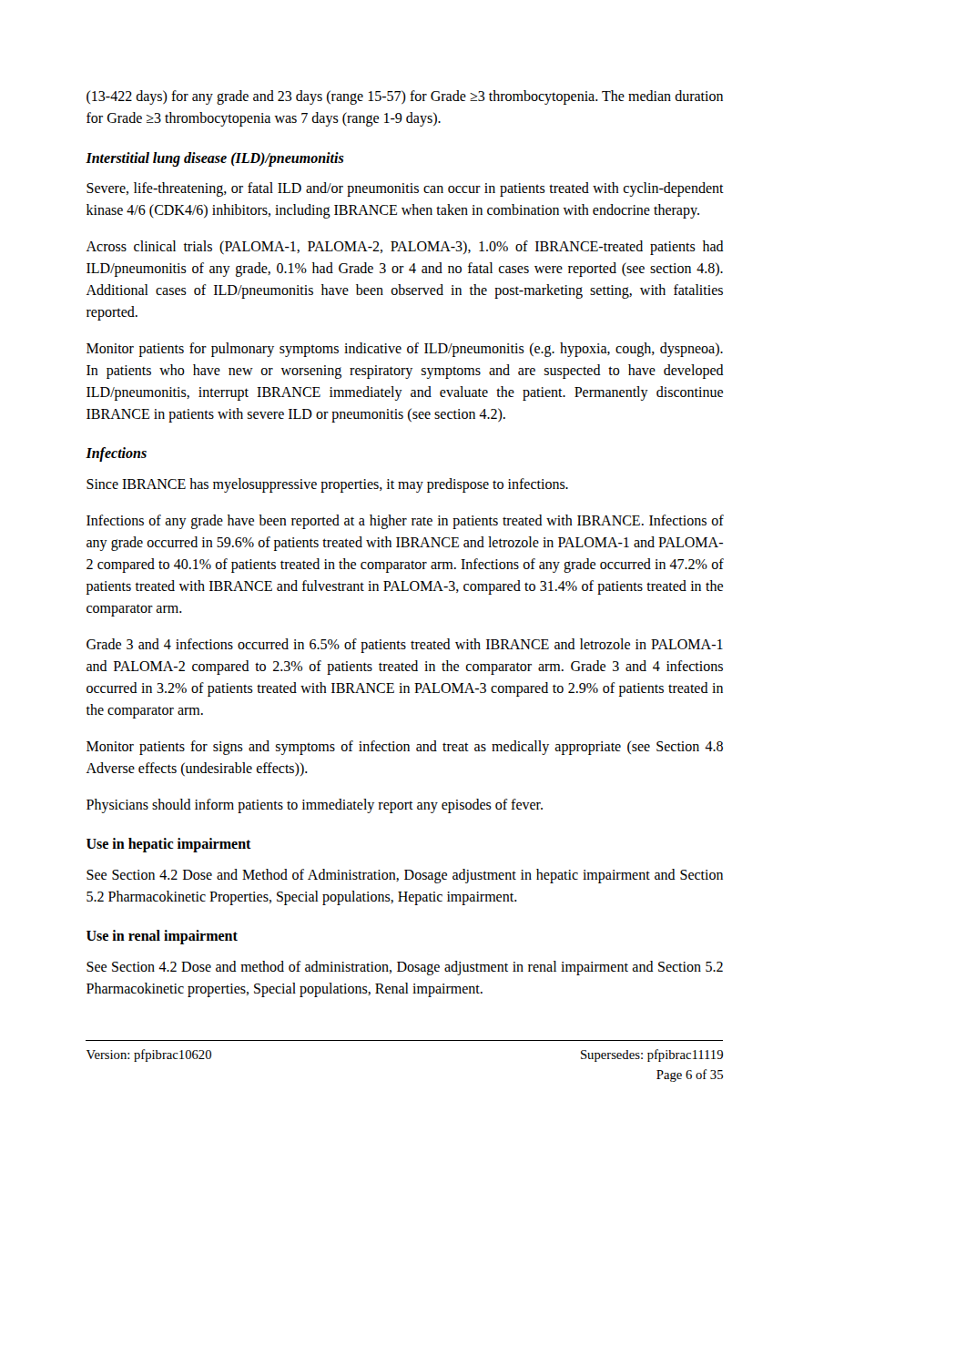(13-422 days) for any grade and 23 days (range 15-57) for Grade ≥3 thrombocytopenia. The median duration for Grade ≥3 thrombocytopenia was 7 days (range 1-9 days).
Interstitial lung disease (ILD)/pneumonitis
Severe, life-threatening, or fatal ILD and/or pneumonitis can occur in patients treated with cyclin-dependent kinase 4/6 (CDK4/6) inhibitors, including IBRANCE when taken in combination with endocrine therapy.
Across clinical trials (PALOMA-1, PALOMA-2, PALOMA-3), 1.0% of IBRANCE-treated patients had ILD/pneumonitis of any grade, 0.1% had Grade 3 or 4 and no fatal cases were reported (see section 4.8). Additional cases of ILD/pneumonitis have been observed in the post-marketing setting, with fatalities reported.
Monitor patients for pulmonary symptoms indicative of ILD/pneumonitis (e.g. hypoxia, cough, dyspneoa). In patients who have new or worsening respiratory symptoms and are suspected to have developed ILD/pneumonitis, interrupt IBRANCE immediately and evaluate the patient. Permanently discontinue IBRANCE in patients with severe ILD or pneumonitis (see section 4.2).
Infections
Since IBRANCE has myelosuppressive properties, it may predispose to infections.
Infections of any grade have been reported at a higher rate in patients treated with IBRANCE. Infections of any grade occurred in 59.6% of patients treated with IBRANCE and letrozole in PALOMA-1 and PALOMA-2 compared to 40.1% of patients treated in the comparator arm. Infections of any grade occurred in 47.2% of patients treated with IBRANCE and fulvestrant in PALOMA-3, compared to 31.4% of patients treated in the comparator arm.
Grade 3 and 4 infections occurred in 6.5% of patients treated with IBRANCE and letrozole in PALOMA-1 and PALOMA-2 compared to 2.3% of patients treated in the comparator arm. Grade 3 and 4 infections occurred in 3.2% of patients treated with IBRANCE in PALOMA-3 compared to 2.9% of patients treated in the comparator arm.
Monitor patients for signs and symptoms of infection and treat as medically appropriate (see Section 4.8 Adverse effects (undesirable effects)).
Physicians should inform patients to immediately report any episodes of fever.
Use in hepatic impairment
See Section 4.2 Dose and Method of Administration, Dosage adjustment in hepatic impairment and Section 5.2 Pharmacokinetic Properties, Special populations, Hepatic impairment.
Use in renal impairment
See Section 4.2 Dose and method of administration, Dosage adjustment in renal impairment and Section 5.2 Pharmacokinetic properties, Special populations, Renal impairment.
Version: pfpibrac10620 Supersedes: pfpibrac11119
Page 6 of 35